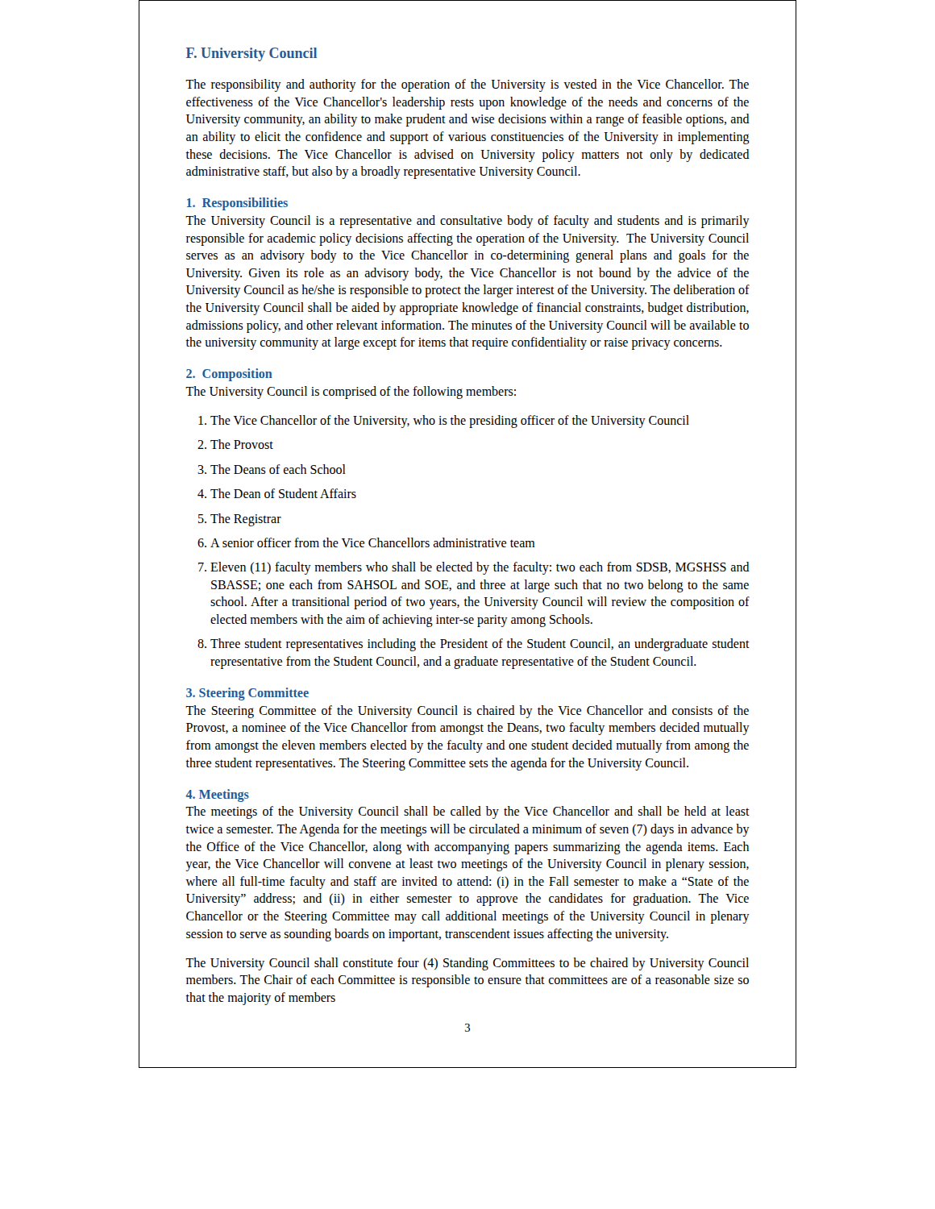F. University Council
The responsibility and authority for the operation of the University is vested in the Vice Chancellor. The effectiveness of the Vice Chancellor's leadership rests upon knowledge of the needs and concerns of the University community, an ability to make prudent and wise decisions within a range of feasible options, and an ability to elicit the confidence and support of various constituencies of the University in implementing these decisions. The Vice Chancellor is advised on University policy matters not only by dedicated administrative staff, but also by a broadly representative University Council.
1. Responsibilities
The University Council is a representative and consultative body of faculty and students and is primarily responsible for academic policy decisions affecting the operation of the University. The University Council serves as an advisory body to the Vice Chancellor in co-determining general plans and goals for the University. Given its role as an advisory body, the Vice Chancellor is not bound by the advice of the University Council as he/she is responsible to protect the larger interest of the University. The deliberation of the University Council shall be aided by appropriate knowledge of financial constraints, budget distribution, admissions policy, and other relevant information. The minutes of the University Council will be available to the university community at large except for items that require confidentiality or raise privacy concerns.
2. Composition
The University Council is comprised of the following members:
The Vice Chancellor of the University, who is the presiding officer of the University Council
The Provost
The Deans of each School
The Dean of Student Affairs
The Registrar
A senior officer from the Vice Chancellors administrative team
Eleven (11) faculty members who shall be elected by the faculty: two each from SDSB, MGSHSS and SBASSE; one each from SAHSOL and SOE, and three at large such that no two belong to the same school. After a transitional period of two years, the University Council will review the composition of elected members with the aim of achieving inter-se parity among Schools.
Three student representatives including the President of the Student Council, an undergraduate student representative from the Student Council, and a graduate representative of the Student Council.
3. Steering Committee
The Steering Committee of the University Council is chaired by the Vice Chancellor and consists of the Provost, a nominee of the Vice Chancellor from amongst the Deans, two faculty members decided mutually from amongst the eleven members elected by the faculty and one student decided mutually from among the three student representatives. The Steering Committee sets the agenda for the University Council.
4. Meetings
The meetings of the University Council shall be called by the Vice Chancellor and shall be held at least twice a semester. The Agenda for the meetings will be circulated a minimum of seven (7) days in advance by the Office of the Vice Chancellor, along with accompanying papers summarizing the agenda items. Each year, the Vice Chancellor will convene at least two meetings of the University Council in plenary session, where all full-time faculty and staff are invited to attend: (i) in the Fall semester to make a “State of the University” address; and (ii) in either semester to approve the candidates for graduation. The Vice Chancellor or the Steering Committee may call additional meetings of the University Council in plenary session to serve as sounding boards on important, transcendent issues affecting the university.
The University Council shall constitute four (4) Standing Committees to be chaired by University Council members. The Chair of each Committee is responsible to ensure that committees are of a reasonable size so that the majority of members
3